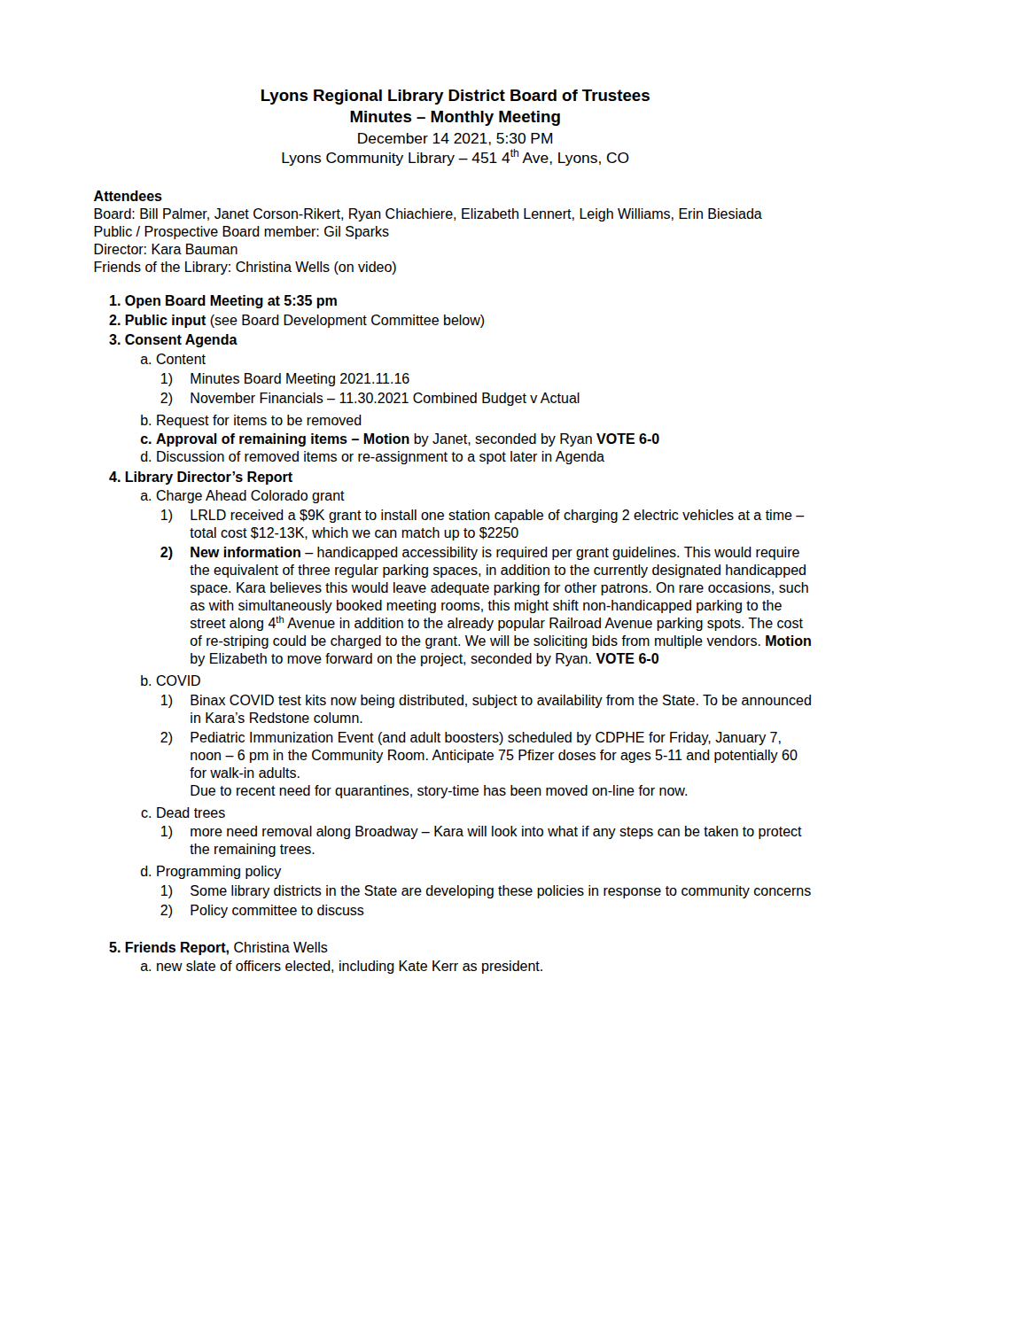Lyons Regional Library District Board of Trustees
Minutes – Monthly Meeting
December 14 2021, 5:30 PM
Lyons Community Library – 451 4th Ave, Lyons, CO
Attendees
Board: Bill Palmer, Janet Corson-Rikert, Ryan Chiachiere, Elizabeth Lennert, Leigh Williams, Erin Biesiada
Public / Prospective Board member: Gil Sparks
Director: Kara Bauman
Friends of the Library: Christina Wells (on video)
Open Board Meeting at 5:35 pm
Public input (see Board Development Committee below)
Consent Agenda
Content
Minutes Board Meeting 2021.11.16
November Financials – 11.30.2021 Combined Budget v Actual
Request for items to be removed
Approval of remaining items – Motion by Janet, seconded by Ryan VOTE 6-0
Discussion of removed items or re-assignment to a spot later in Agenda
Library Director’s Report
Charge Ahead Colorado grant
LRLD received a $9K grant to install one station capable of charging 2 electric vehicles at a time – total cost $12-13K, which we can match up to $2250
New information – handicapped accessibility is required per grant guidelines. This would require the equivalent of three regular parking spaces, in addition to the currently designated handicapped space. Kara believes this would leave adequate parking for other patrons. On rare occasions, such as with simultaneously booked meeting rooms, this might shift non-handicapped parking to the street along 4th Avenue in addition to the already popular Railroad Avenue parking spots. The cost of re-striping could be charged to the grant. We will be soliciting bids from multiple vendors. Motion by Elizabeth to move forward on the project, seconded by Ryan. VOTE 6-0
COVID
Binax COVID test kits now being distributed, subject to availability from the State. To be announced in Kara’s Redstone column.
Pediatric Immunization Event (and adult boosters) scheduled by CDPHE for Friday, January 7, noon – 6 pm in the Community Room. Anticipate 75 Pfizer doses for ages 5-11 and potentially 60 for walk-in adults.
Due to recent need for quarantines, story-time has been moved on-line for now.
Dead trees
more need removal along Broadway – Kara will look into what if any steps can be taken to protect the remaining trees.
Programming policy
Some library districts in the State are developing these policies in response to community concerns
Policy committee to discuss
Friends Report, Christina Wells
new slate of officers elected, including Kate Kerr as president.